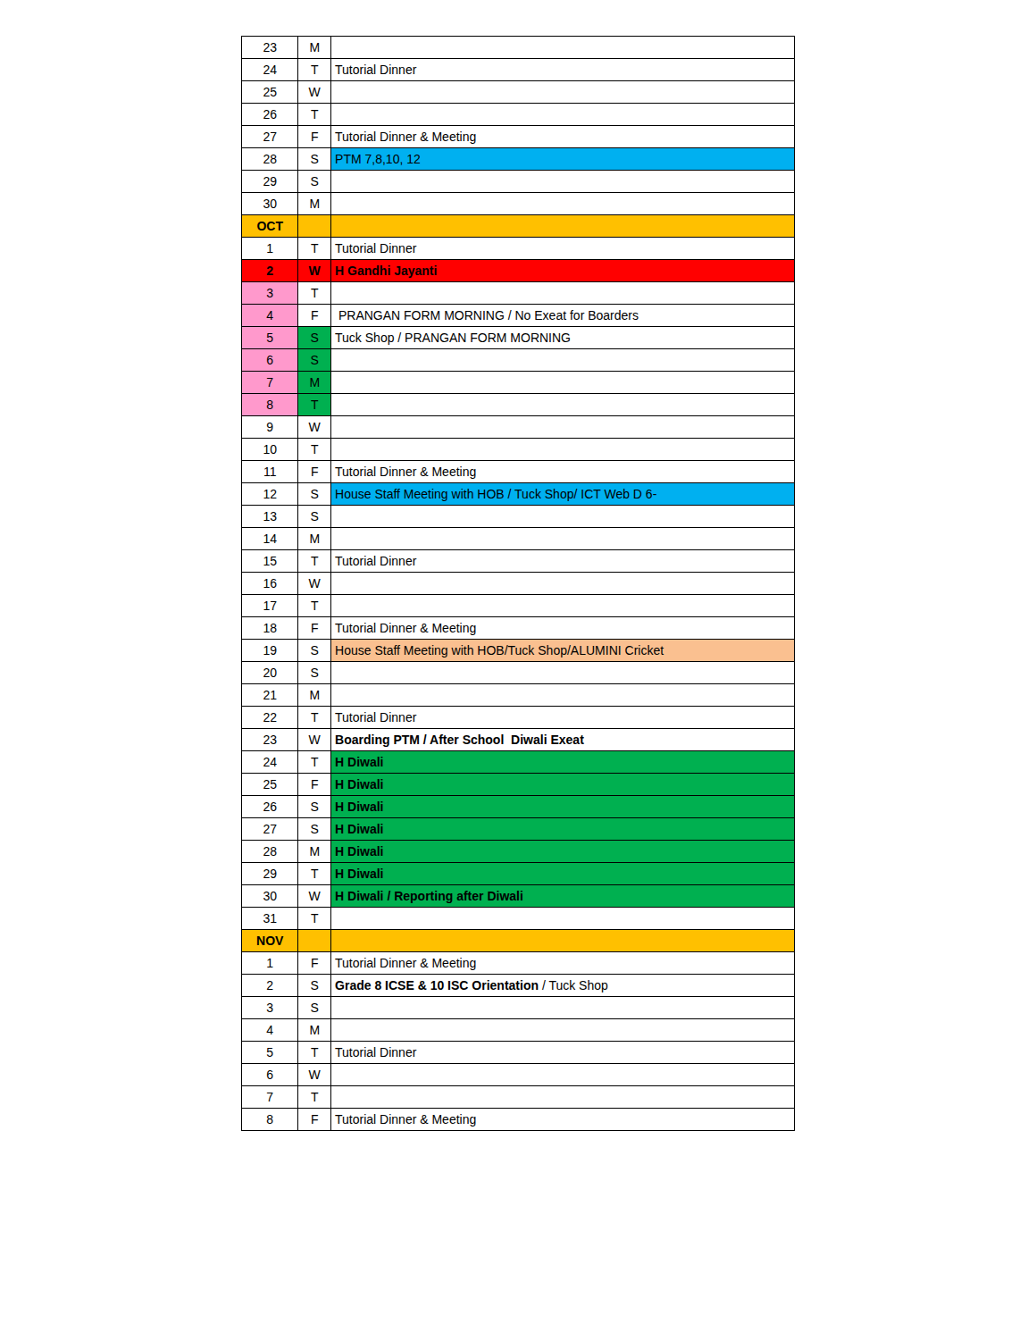| 23 | M | |
| 24 | T | Tutorial Dinner |
| 25 | W | |
| 26 | T | |
| 27 | F | Tutorial Dinner & Meeting |
| 28 | S | PTM 7,8,10, 12 |
| 29 | S | |
| 30 | M | |
| OCT | | |
| 1 | T | Tutorial Dinner |
| 2 | W | H Gandhi Jayanti |
| 3 | T | |
| 4 | F | PRANGAN FORM MORNING / No Exeat for Boarders |
| 5 | S | Tuck Shop / PRANGAN FORM MORNING |
| 6 | S | |
| 7 | M | |
| 8 | T | |
| 9 | W | |
| 10 | T | |
| 11 | F | Tutorial Dinner & Meeting |
| 12 | S | House Staff Meeting with HOB / Tuck Shop/ ICT Web D 6- |
| 13 | S | |
| 14 | M | |
| 15 | T | Tutorial Dinner |
| 16 | W | |
| 17 | T | |
| 18 | F | Tutorial Dinner & Meeting |
| 19 | S | House Staff Meeting with HOB/Tuck Shop/ALUMINI Cricket |
| 20 | S | |
| 21 | M | |
| 22 | T | Tutorial Dinner |
| 23 | W | Boarding PTM / After School Diwali Exeat |
| 24 | T | H Diwali |
| 25 | F | H Diwali |
| 26 | S | H Diwali |
| 27 | S | H Diwali |
| 28 | M | H Diwali |
| 29 | T | H Diwali |
| 30 | W | H Diwali / Reporting after Diwali |
| 31 | T | |
| NOV | | |
| 1 | F | Tutorial Dinner & Meeting |
| 2 | S | Grade 8 ICSE & 10 ISC Orientation / Tuck Shop |
| 3 | S | |
| 4 | M | |
| 5 | T | Tutorial Dinner |
| 6 | W | |
| 7 | T | |
| 8 | F | Tutorial Dinner & Meeting |